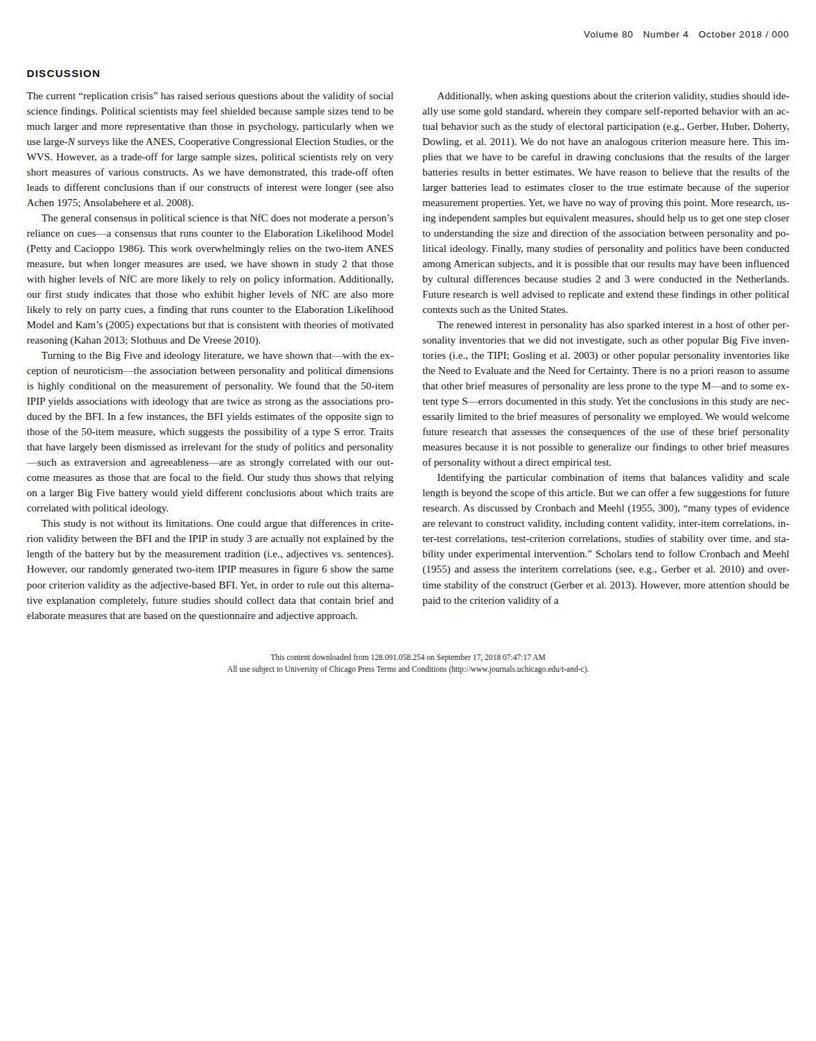Volume 80 Number 4 October 2018 / 000
DISCUSSION
The current “replication crisis” has raised serious questions about the validity of social science findings. Political scientists may feel shielded because sample sizes tend to be much larger and more representative than those in psychology, particularly when we use large-N surveys like the ANES, Cooperative Congressional Election Studies, or the WVS. However, as a trade-off for large sample sizes, political scientists rely on very short measures of various constructs. As we have demonstrated, this trade-off often leads to different conclusions than if our constructs of interest were longer (see also Achen 1975; Ansolabehere et al. 2008).
The general consensus in political science is that NfC does not moderate a person’s reliance on cues—a consensus that runs counter to the Elaboration Likelihood Model (Petty and Cacioppo 1986). This work overwhelmingly relies on the two-item ANES measure, but when longer measures are used, we have shown in study 2 that those with higher levels of NfC are more likely to rely on policy information. Additionally, our first study indicates that those who exhibit higher levels of NfC are also more likely to rely on party cues, a finding that runs counter to the Elaboration Likelihood Model and Kam’s (2005) expectations but that is consistent with theories of motivated reasoning (Kahan 2013; Slothuus and De Vreese 2010).
Turning to the Big Five and ideology literature, we have shown that—with the exception of neuroticism—the association between personality and political dimensions is highly conditional on the measurement of personality. We found that the 50-item IPIP yields associations with ideology that are twice as strong as the associations produced by the BFI. In a few instances, the BFI yields estimates of the opposite sign to those of the 50-item measure, which suggests the possibility of a type S error. Traits that have largely been dismissed as irrelevant for the study of politics and personality—such as extraversion and agreeableness—are as strongly correlated with our outcome measures as those that are focal to the field. Our study thus shows that relying on a larger Big Five battery would yield different conclusions about which traits are correlated with political ideology.
This study is not without its limitations. One could argue that differences in criterion validity between the BFI and the IPIP in study 3 are actually not explained by the length of the battery but by the measurement tradition (i.e., adjectives vs. sentences). However, our randomly generated two-item IPIP measures in figure 6 show the same poor criterion validity as the adjective-based BFI. Yet, in order to rule out this alternative explanation completely, future studies should collect data that contain brief and elaborate measures that are based on the questionnaire and adjective approach.
Additionally, when asking questions about the criterion validity, studies should ideally use some gold standard, wherein they compare self-reported behavior with an actual behavior such as the study of electoral participation (e.g., Gerber, Huber, Doherty, Dowling, et al. 2011). We do not have an analogous criterion measure here. This implies that we have to be careful in drawing conclusions that the results of the larger batteries results in better estimates. We have reason to believe that the results of the larger batteries lead to estimates closer to the true estimate because of the superior measurement properties. Yet, we have no way of proving this point. More research, using independent samples but equivalent measures, should help us to get one step closer to understanding the size and direction of the association between personality and political ideology. Finally, many studies of personality and politics have been conducted among American subjects, and it is possible that our results may have been influenced by cultural differences because studies 2 and 3 were conducted in the Netherlands. Future research is well advised to replicate and extend these findings in other political contexts such as the United States.
The renewed interest in personality has also sparked interest in a host of other personality inventories that we did not investigate, such as other popular Big Five inventories (i.e., the TIPI; Gosling et al. 2003) or other popular personality inventories like the Need to Evaluate and the Need for Certainty. There is no a priori reason to assume that other brief measures of personality are less prone to the type M—and to some extent type S—errors documented in this study. Yet the conclusions in this study are necessarily limited to the brief measures of personality we employed. We would welcome future research that assesses the consequences of the use of these brief personality measures because it is not possible to generalize our findings to other brief measures of personality without a direct empirical test.
Identifying the particular combination of items that balances validity and scale length is beyond the scope of this article. But we can offer a few suggestions for future research. As discussed by Cronbach and Meehl (1955, 300), “many types of evidence are relevant to construct validity, including content validity, inter-item correlations, inter-test correlations, test-criterion correlations, studies of stability over time, and stability under experimental intervention.” Scholars tend to follow Cronbach and Meehl (1955) and assess the interitem correlations (see, e.g., Gerber et al. 2010) and over-time stability of the construct (Gerber et al. 2013). However, more attention should be paid to the criterion validity of a
This content downloaded from 128.091.058.254 on September 17, 2018 07:47:17 AM
All use subject to University of Chicago Press Terms and Conditions (http://www.journals.uchicago.edu/t-and-c).